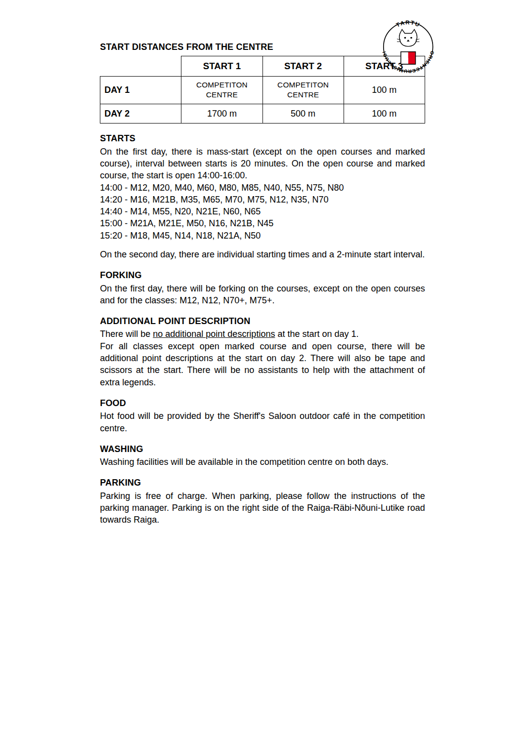TARTU ORIENTEERUMISKLUBI
START DISTANCES FROM THE CENTRE
| | START 1 | START 2 | START 3 |
| DAY 1 | COMPETITON CENTRE | COMPETITON CENTRE | 100 m |
| DAY 2 | 1700 m | 500 m | 100 m |
STARTS
On the first day, there is mass-start (except on the open courses and marked course), interval between starts is 20 minutes. On the open course and marked course, the start is open 14:00-16:00.
14:00 - M12, M20, M40, M60, M80, M85, N40, N55, N75, N80
14:20 - M16, M21B, M35, M65, M70, M75, N12, N35, N70
14:40 - M14, M55, N20, N21E, N60, N65
15:00 - M21A, M21E, M50, N16, N21B, N45
15:20 - M18, M45, N14, N18, N21A, N50
On the second day, there are individual starting times and a 2-minute start interval.
FORKING
On the first day, there will be forking on the courses, except on the open courses and for the classes: M12, N12, N70+, M75+.
ADDITIONAL POINT DESCRIPTION
There will be no additional point descriptions at the start on day 1.
For all classes except open marked course and open course, there will be additional point descriptions at the start on day 2. There will also be tape and scissors at the start. There will be no assistants to help with the attachment of extra legends.
FOOD
Hot food will be provided by the Sheriff's Saloon outdoor café in the competition centre.
WASHING
Washing facilities will be available in the competition centre on both days.
PARKING
Parking is free of charge. When parking, please follow the instructions of the parking manager. Parking is on the right side of the Raiga-Räbi-Nõuni-Lutike road towards Raiga.